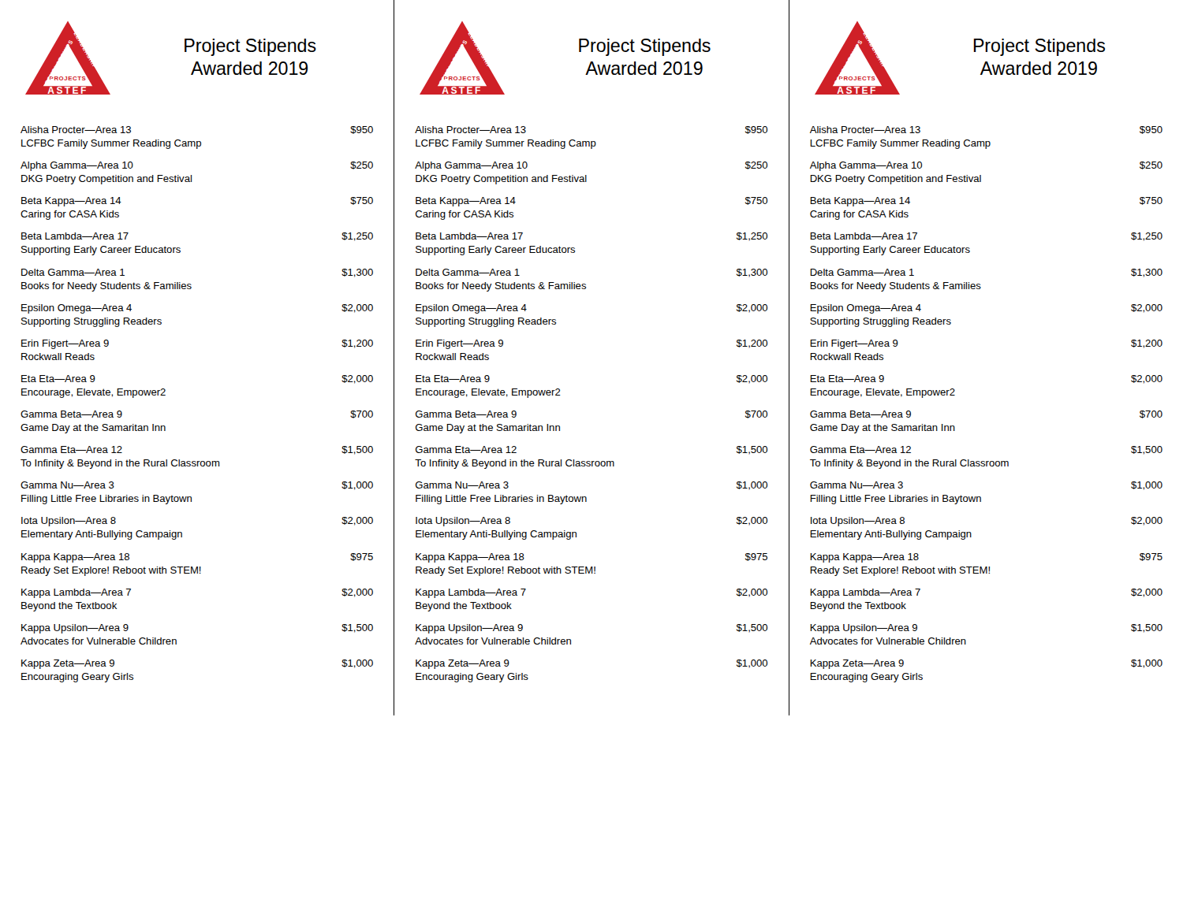ASTEF PROJECTS SCHOLARSHIPS LEADERSHIP
Project Stipends
Awarded 2019
| Alisha Procter—Area 13 LCFBC Family Summer Reading Camp | $950 |
| Alpha Gamma—Area 10 DKG Poetry Competition and Festival | $250 |
| Beta Kappa—Area 14 Caring for CASA Kids | $750 |
| Beta Lambda—Area 17 Supporting Early Career Educators | $1,250 |
| Delta Gamma—Area 1 Books for Needy Students & Families | $1,300 |
| Epsilon Omega—Area 4 Supporting Struggling Readers | $2,000 |
| Erin Figert—Area 9 Rockwall Reads | $1,200 |
| Eta Eta—Area 9 Encourage, Elevate, Empower2 | $2,000 |
| Gamma Beta—Area 9 Game Day at the Samaritan Inn | $700 |
| Gamma Eta—Area 12 To Infinity & Beyond in the Rural Classroom | $1,500 |
| Gamma Nu—Area 3 Filling Little Free Libraries in Baytown | $1,000 |
| Iota Upsilon—Area 8 Elementary Anti-Bullying Campaign | $2,000 |
| Kappa Kappa—Area 18 Ready Set Explore! Reboot with STEM! | $975 |
| Kappa Lambda—Area 7 Beyond the Textbook | $2,000 |
| Kappa Upsilon—Area 9 Advocates for Vulnerable Children | $1,500 |
| Kappa Zeta—Area 9 Encouraging Geary Girls | $1,000 |
ASTEF PROJECTS SCHOLARSHIPS LEADERSHIP
Project Stipends
Awarded 2019
| Alisha Procter—Area 13 LCFBC Family Summer Reading Camp | $950 |
| Alpha Gamma—Area 10 DKG Poetry Competition and Festival | $250 |
| Beta Kappa—Area 14 Caring for CASA Kids | $750 |
| Beta Lambda—Area 17 Supporting Early Career Educators | $1,250 |
| Delta Gamma—Area 1 Books for Needy Students & Families | $1,300 |
| Epsilon Omega—Area 4 Supporting Struggling Readers | $2,000 |
| Erin Figert—Area 9 Rockwall Reads | $1,200 |
| Eta Eta—Area 9 Encourage, Elevate, Empower2 | $2,000 |
| Gamma Beta—Area 9 Game Day at the Samaritan Inn | $700 |
| Gamma Eta—Area 12 To Infinity & Beyond in the Rural Classroom | $1,500 |
| Gamma Nu—Area 3 Filling Little Free Libraries in Baytown | $1,000 |
| Iota Upsilon—Area 8 Elementary Anti-Bullying Campaign | $2,000 |
| Kappa Kappa—Area 18 Ready Set Explore! Reboot with STEM! | $975 |
| Kappa Lambda—Area 7 Beyond the Textbook | $2,000 |
| Kappa Upsilon—Area 9 Advocates for Vulnerable Children | $1,500 |
| Kappa Zeta—Area 9 Encouraging Geary Girls | $1,000 |
ASTEF PROJECTS SCHOLARSHIPS LEADERSHIP
Project Stipends
Awarded 2019
| Alisha Procter—Area 13 LCFBC Family Summer Reading Camp | $950 |
| Alpha Gamma—Area 10 DKG Poetry Competition and Festival | $250 |
| Beta Kappa—Area 14 Caring for CASA Kids | $750 |
| Beta Lambda—Area 17 Supporting Early Career Educators | $1,250 |
| Delta Gamma—Area 1 Books for Needy Students & Families | $1,300 |
| Epsilon Omega—Area 4 Supporting Struggling Readers | $2,000 |
| Erin Figert—Area 9 Rockwall Reads | $1,200 |
| Eta Eta—Area 9 Encourage, Elevate, Empower2 | $2,000 |
| Gamma Beta—Area 9 Game Day at the Samaritan Inn | $700 |
| Gamma Eta—Area 12 To Infinity & Beyond in the Rural Classroom | $1,500 |
| Gamma Nu—Area 3 Filling Little Free Libraries in Baytown | $1,000 |
| Iota Upsilon—Area 8 Elementary Anti-Bullying Campaign | $2,000 |
| Kappa Kappa—Area 18 Ready Set Explore! Reboot with STEM! | $975 |
| Kappa Lambda—Area 7 Beyond the Textbook | $2,000 |
| Kappa Upsilon—Area 9 Advocates for Vulnerable Children | $1,500 |
| Kappa Zeta—Area 9 Encouraging Geary Girls | $1,000 |